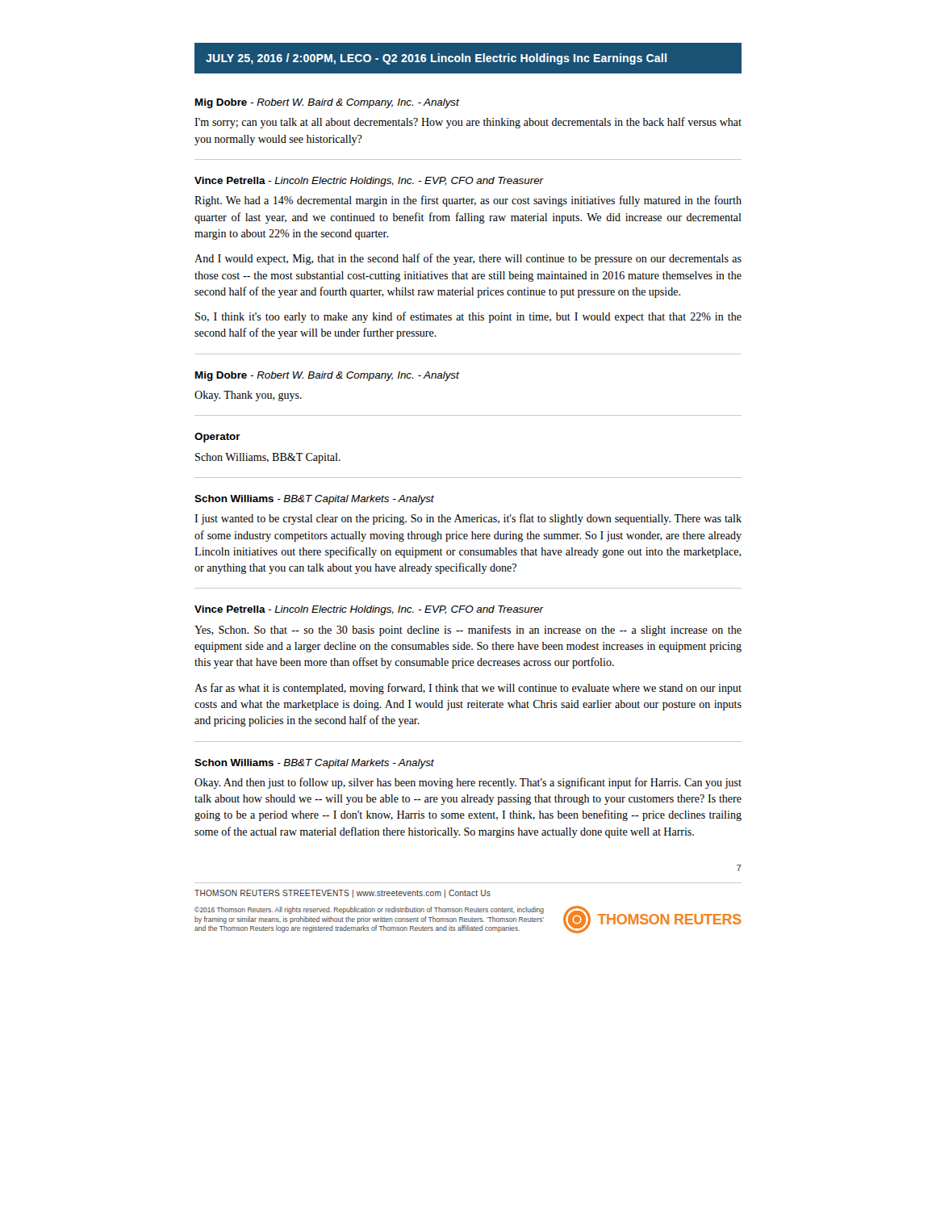JULY 25, 2016 / 2:00PM, LECO - Q2 2016 Lincoln Electric Holdings Inc Earnings Call
Mig Dobre - Robert W. Baird & Company, Inc. - Analyst
I'm sorry; can you talk at all about decrementals? How you are thinking about decrementals in the back half versus what you normally would see historically?
Vince Petrella - Lincoln Electric Holdings, Inc. - EVP, CFO and Treasurer
Right. We had a 14% decremental margin in the first quarter, as our cost savings initiatives fully matured in the fourth quarter of last year, and we continued to benefit from falling raw material inputs. We did increase our decremental margin to about 22% in the second quarter.
And I would expect, Mig, that in the second half of the year, there will continue to be pressure on our decrementals as those cost -- the most substantial cost-cutting initiatives that are still being maintained in 2016 mature themselves in the second half of the year and fourth quarter, whilst raw material prices continue to put pressure on the upside.
So, I think it's too early to make any kind of estimates at this point in time, but I would expect that that 22% in the second half of the year will be under further pressure.
Mig Dobre - Robert W. Baird & Company, Inc. - Analyst
Okay. Thank you, guys.
Operator
Schon Williams, BB&T Capital.
Schon Williams - BB&T Capital Markets - Analyst
I just wanted to be crystal clear on the pricing. So in the Americas, it's flat to slightly down sequentially. There was talk of some industry competitors actually moving through price here during the summer. So I just wonder, are there already Lincoln initiatives out there specifically on equipment or consumables that have already gone out into the marketplace, or anything that you can talk about you have already specifically done?
Vince Petrella - Lincoln Electric Holdings, Inc. - EVP, CFO and Treasurer
Yes, Schon. So that -- so the 30 basis point decline is -- manifests in an increase on the -- a slight increase on the equipment side and a larger decline on the consumables side. So there have been modest increases in equipment pricing this year that have been more than offset by consumable price decreases across our portfolio.
As far as what it is contemplated, moving forward, I think that we will continue to evaluate where we stand on our input costs and what the marketplace is doing. And I would just reiterate what Chris said earlier about our posture on inputs and pricing policies in the second half of the year.
Schon Williams - BB&T Capital Markets - Analyst
Okay. And then just to follow up, silver has been moving here recently. That's a significant input for Harris. Can you just talk about how should we -- will you be able to -- are you already passing that through to your customers there? Is there going to be a period where -- I don't know, Harris to some extent, I think, has been benefiting -- price declines trailing some of the actual raw material deflation there historically. So margins have actually done quite well at Harris.
7
THOMSON REUTERS STREETEVENTS | www.streetevents.com | Contact Us
©2016 Thomson Reuters. All rights reserved. Republication or redistribution of Thomson Reuters content, including by framing or similar means, is prohibited without the prior written consent of Thomson Reuters. 'Thomson Reuters' and the Thomson Reuters logo are registered trademarks of Thomson Reuters and its affiliated companies.
THOMSON REUTERS